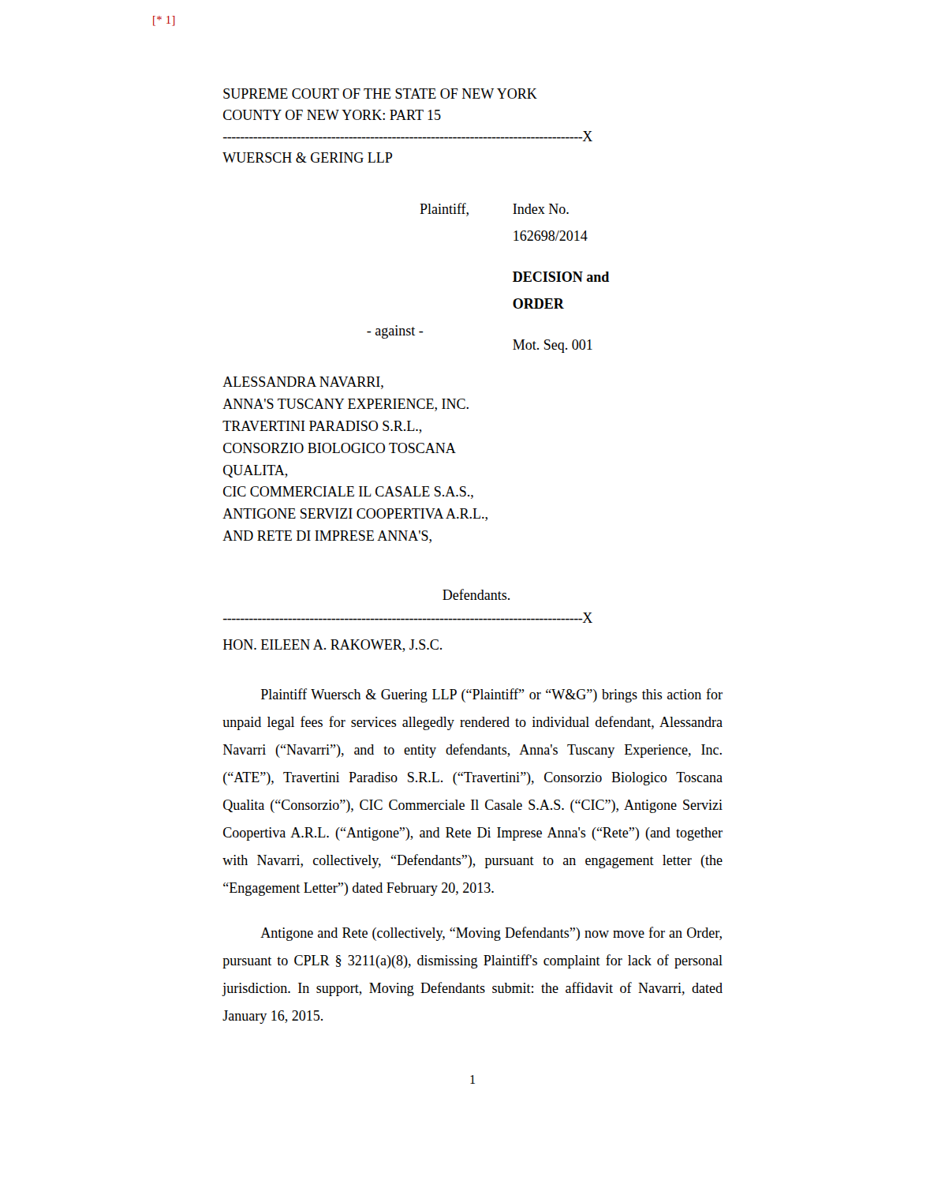[* 1]
Supreme Court of the State of New York
County of New York: Part 15
-----------------------------------------------------------------------------------X
Wuersch & Gering LLP
| Plaintiff, | Index No. 162698/2014 |
| | DECISION and ORDER |
| - against - | Mot. Seq. 001 |
Alessandra Navarri,
Anna's Tuscany Experience, Inc.
Travertini Paradiso S.R.L.,
Consorzio Biologico Toscana
Qualita,
CIC Commerciale Il Casale S.A.S.,
Antigone Servizi Coopertiva A.R.L.,
and Rete Di Imprese Anna's,
Defendants.
-----------------------------------------------------------------------------------X
Hon. Eileen A. Rakower, J.S.C.
Plaintiff Wuersch & Guering LLP (“Plaintiff” or “W&G”) brings this action for unpaid legal fees for services allegedly rendered to individual defendant, Alessandra Navarri (“Navarri”), and to entity defendants, Anna's Tuscany Experience, Inc. (“ATE”), Travertini Paradiso S.R.L. (“Travertini”), Consorzio Biologico Toscana Qualita (“Consorzio”), CIC Commerciale Il Casale S.A.S. (“CIC”), Antigone Servizi Coopertiva A.R.L. (“Antigone”), and Rete Di Imprese Anna's (“Rete”) (and together with Navarri, collectively, “Defendants”), pursuant to an engagement letter (the “Engagement Letter”) dated February 20, 2013.
Antigone and Rete (collectively, “Moving Defendants”) now move for an Order, pursuant to CPLR § 3211(a)(8), dismissing Plaintiff's complaint for lack of personal jurisdiction. In support, Moving Defendants submit: the affidavit of Navarri, dated January 16, 2015.
1